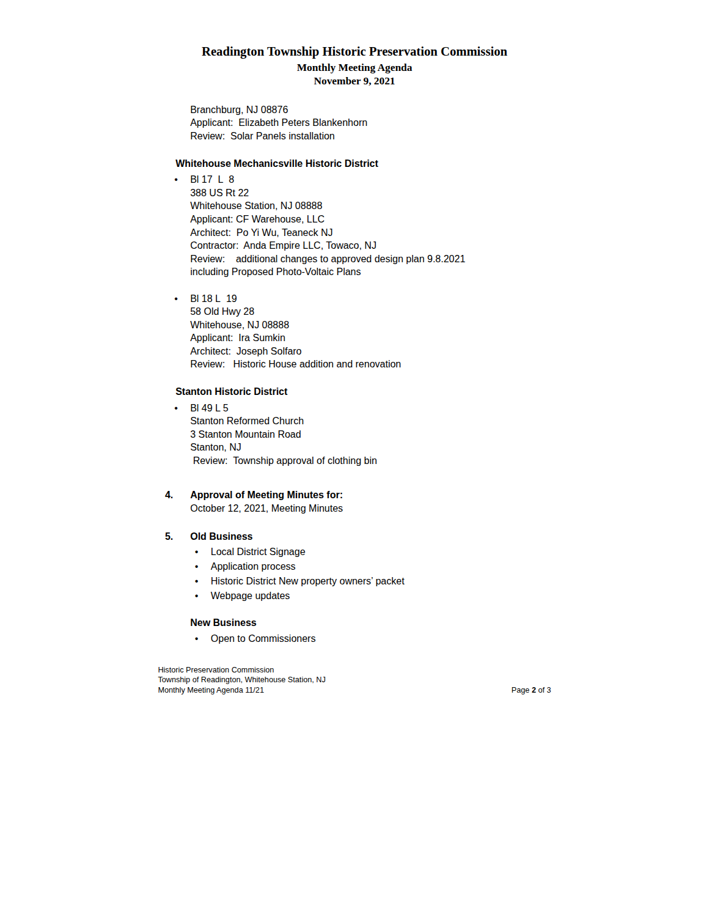Readington Township Historic Preservation Commission
Monthly Meeting Agenda
November 9, 2021
Branchburg, NJ 08876
Applicant: Elizabeth Peters Blankenhorn
Review: Solar Panels installation
Whitehouse Mechanicsville Historic District
Bl 17 L 8
388 US Rt 22
Whitehouse Station, NJ 08888
Applicant: CF Warehouse, LLC
Architect: Po Yi Wu, Teaneck NJ
Contractor: Anda Empire LLC, Towaco, NJ
Review: additional changes to approved design plan 9.8.2021
including Proposed Photo-Voltaic Plans
Bl 18 L 19
58 Old Hwy 28
Whitehouse, NJ 08888
Applicant: Ira Sumkin
Architect: Joseph Solfaro
Review: Historic House addition and renovation
Stanton Historic District
Bl 49 L 5
Stanton Reformed Church
3 Stanton Mountain Road
Stanton, NJ
Review: Township approval of clothing bin
Approval of Meeting Minutes for:
October 12, 2021, Meeting Minutes
Old Business
Local District Signage
Application process
Historic District New property owners’ packet
Webpage updates
New Business
Open to Commissioners
Historic Preservation Commission
Township of Readington, Whitehouse Station, NJ
Monthly Meeting Agenda 11/21
Page 2 of 3